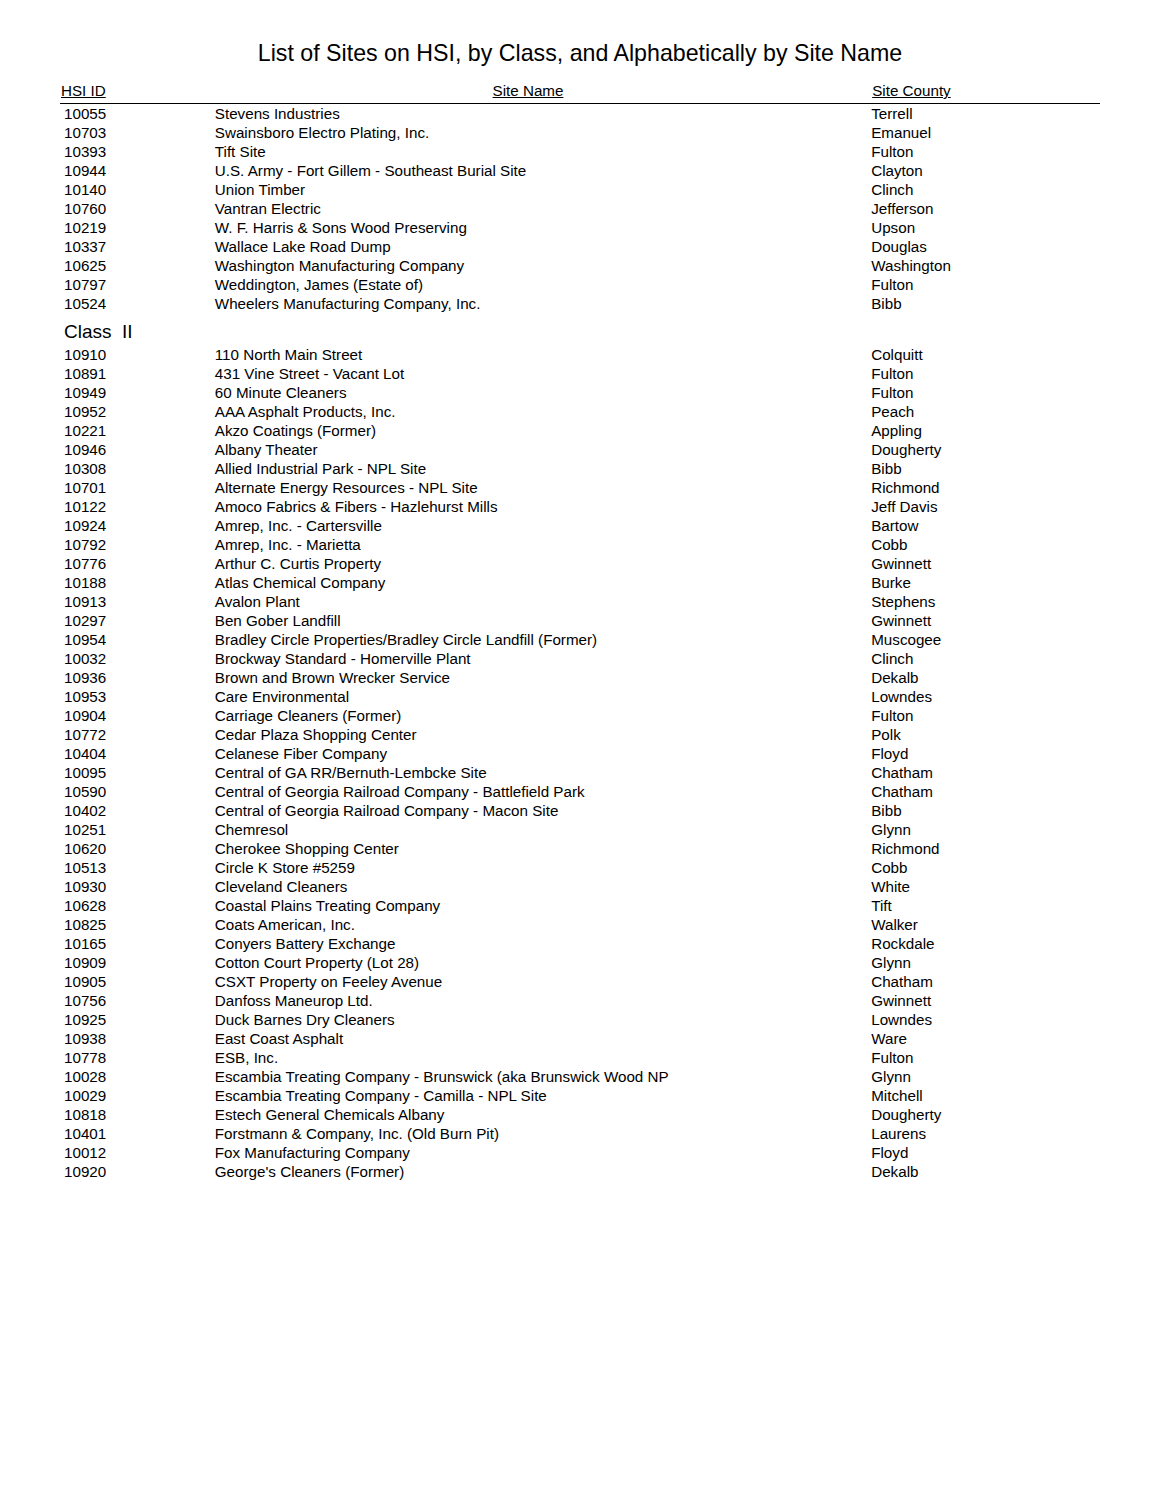List of Sites on HSI, by Class, and Alphabetically by Site Name
| HSI ID | Site Name | Site County |
| --- | --- | --- |
| 10055 | Stevens Industries | Terrell |
| 10703 | Swainsboro Electro Plating, Inc. | Emanuel |
| 10393 | Tift Site | Fulton |
| 10944 | U.S. Army - Fort Gillem - Southeast Burial Site | Clayton |
| 10140 | Union Timber | Clinch |
| 10760 | Vantran Electric | Jefferson |
| 10219 | W. F. Harris & Sons Wood Preserving | Upson |
| 10337 | Wallace Lake Road Dump | Douglas |
| 10625 | Washington Manufacturing Company | Washington |
| 10797 | Weddington, James (Estate of) | Fulton |
| 10524 | Wheelers Manufacturing Company, Inc. | Bibb |
| Class II |
| 10910 | 110 North Main Street | Colquitt |
| 10891 | 431 Vine Street - Vacant Lot | Fulton |
| 10949 | 60 Minute Cleaners | Fulton |
| 10952 | AAA Asphalt Products, Inc. | Peach |
| 10221 | Akzo Coatings (Former) | Appling |
| 10946 | Albany Theater | Dougherty |
| 10308 | Allied Industrial Park - NPL Site | Bibb |
| 10701 | Alternate Energy Resources - NPL Site | Richmond |
| 10122 | Amoco Fabrics & Fibers - Hazlehurst Mills | Jeff Davis |
| 10924 | Amrep, Inc. - Cartersville | Bartow |
| 10792 | Amrep, Inc. - Marietta | Cobb |
| 10776 | Arthur C. Curtis Property | Gwinnett |
| 10188 | Atlas Chemical Company | Burke |
| 10913 | Avalon Plant | Stephens |
| 10297 | Ben Gober Landfill | Gwinnett |
| 10954 | Bradley Circle Properties/Bradley Circle Landfill (Former) | Muscogee |
| 10032 | Brockway Standard - Homerville Plant | Clinch |
| 10936 | Brown and Brown Wrecker Service | Dekalb |
| 10953 | Care Environmental | Lowndes |
| 10904 | Carriage Cleaners (Former) | Fulton |
| 10772 | Cedar Plaza Shopping Center | Polk |
| 10404 | Celanese Fiber Company | Floyd |
| 10095 | Central of GA RR/Bernuth-Lembcke Site | Chatham |
| 10590 | Central of Georgia Railroad Company - Battlefield Park | Chatham |
| 10402 | Central of Georgia Railroad Company - Macon Site | Bibb |
| 10251 | Chemresol | Glynn |
| 10620 | Cherokee Shopping Center | Richmond |
| 10513 | Circle K Store #5259 | Cobb |
| 10930 | Cleveland Cleaners | White |
| 10628 | Coastal Plains Treating Company | Tift |
| 10825 | Coats American, Inc. | Walker |
| 10165 | Conyers Battery Exchange | Rockdale |
| 10909 | Cotton Court Property (Lot 28) | Glynn |
| 10905 | CSXT Property on Feeley Avenue | Chatham |
| 10756 | Danfoss Maneurop Ltd. | Gwinnett |
| 10925 | Duck Barnes Dry Cleaners | Lowndes |
| 10938 | East Coast Asphalt | Ware |
| 10778 | ESB, Inc. | Fulton |
| 10028 | Escambia Treating Company - Brunswick (aka Brunswick Wood NP | Glynn |
| 10029 | Escambia Treating Company - Camilla - NPL Site | Mitchell |
| 10818 | Estech General Chemicals Albany | Dougherty |
| 10401 | Forstmann & Company, Inc. (Old Burn Pit) | Laurens |
| 10012 | Fox Manufacturing Company | Floyd |
| 10920 | George's Cleaners (Former) | Dekalb |